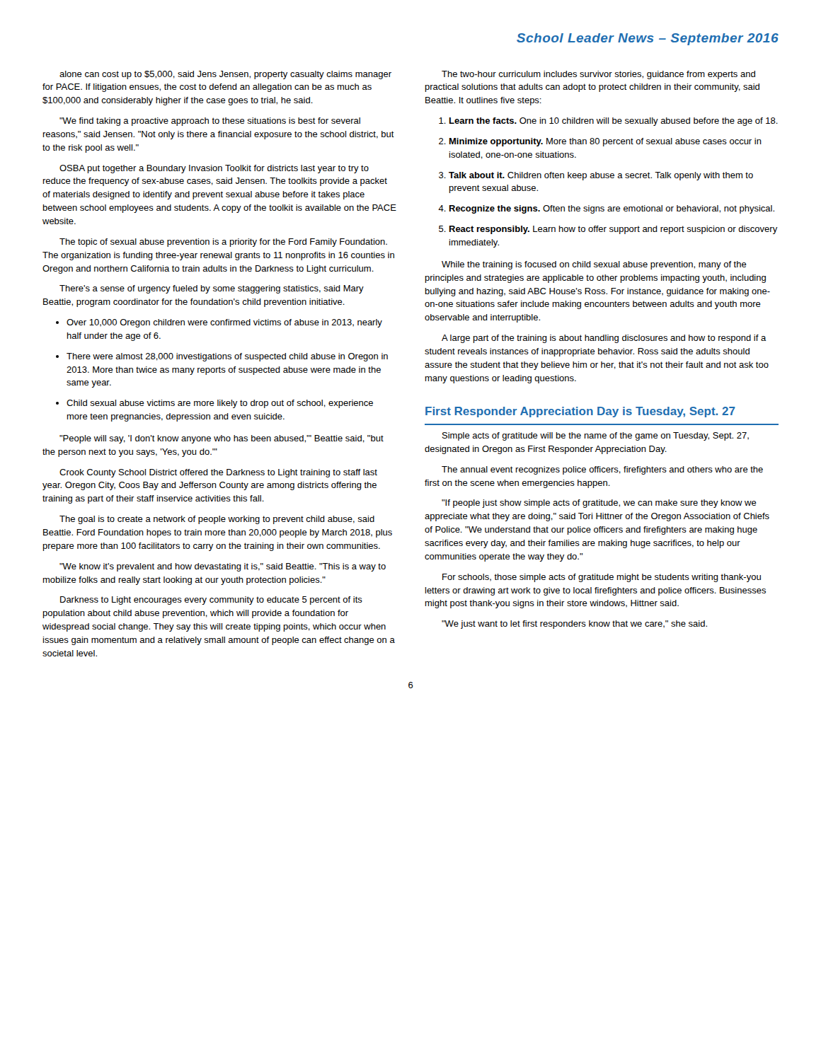School Leader News – September 2016
alone can cost up to $5,000, said Jens Jensen, property casualty claims manager for PACE. If litigation ensues, the cost to defend an allegation can be as much as $100,000 and considerably higher if the case goes to trial, he said.
"We find taking a proactive approach to these situations is best for several reasons," said Jensen. "Not only is there a financial exposure to the school district, but to the risk pool as well."
OSBA put together a Boundary Invasion Toolkit for districts last year to try to reduce the frequency of sex-abuse cases, said Jensen. The toolkits provide a packet of materials designed to identify and prevent sexual abuse before it takes place between school employees and students. A copy of the toolkit is available on the PACE website.
The topic of sexual abuse prevention is a priority for the Ford Family Foundation. The organization is funding three-year renewal grants to 11 nonprofits in 16 counties in Oregon and northern California to train adults in the Darkness to Light curriculum.
There's a sense of urgency fueled by some staggering statistics, said Mary Beattie, program coordinator for the foundation's child prevention initiative.
Over 10,000 Oregon children were confirmed victims of abuse in 2013, nearly half under the age of 6.
There were almost 28,000 investigations of suspected child abuse in Oregon in 2013. More than twice as many reports of suspected abuse were made in the same year.
Child sexual abuse victims are more likely to drop out of school, experience more teen pregnancies, depression and even suicide.
"People will say, 'I don't know anyone who has been abused,'" Beattie said, "but the person next to you says, 'Yes, you do.'"
Crook County School District offered the Darkness to Light training to staff last year. Oregon City, Coos Bay and Jefferson County are among districts offering the training as part of their staff inservice activities this fall.
The goal is to create a network of people working to prevent child abuse, said Beattie. Ford Foundation hopes to train more than 20,000 people by March 2018, plus prepare more than 100 facilitators to carry on the training in their own communities.
"We know it's prevalent and how devastating it is," said Beattie. "This is a way to mobilize folks and really start looking at our youth protection policies."
Darkness to Light encourages every community to educate 5 percent of its population about child abuse prevention, which will provide a foundation for widespread social change. They say this will create tipping points, which occur when issues gain momentum and a relatively small amount of people can effect change on a societal level.
The two-hour curriculum includes survivor stories, guidance from experts and practical solutions that adults can adopt to protect children in their community, said Beattie. It outlines five steps:
Learn the facts. One in 10 children will be sexually abused before the age of 18.
Minimize opportunity. More than 80 percent of sexual abuse cases occur in isolated, one-on-one situations.
Talk about it. Children often keep abuse a secret. Talk openly with them to prevent sexual abuse.
Recognize the signs. Often the signs are emotional or behavioral, not physical.
React responsibly. Learn how to offer support and report suspicion or discovery immediately.
While the training is focused on child sexual abuse prevention, many of the principles and strategies are applicable to other problems impacting youth, including bullying and hazing, said ABC House's Ross. For instance, guidance for making one-on-one situations safer include making encounters between adults and youth more observable and interruptible.
A large part of the training is about handling disclosures and how to respond if a student reveals instances of inappropriate behavior. Ross said the adults should assure the student that they believe him or her, that it's not their fault and not ask too many questions or leading questions.
First Responder Appreciation Day is Tuesday, Sept. 27
Simple acts of gratitude will be the name of the game on Tuesday, Sept. 27, designated in Oregon as First Responder Appreciation Day.
The annual event recognizes police officers, firefighters and others who are the first on the scene when emergencies happen.
"If people just show simple acts of gratitude, we can make sure they know we appreciate what they are doing," said Tori Hittner of the Oregon Association of Chiefs of Police. "We understand that our police officers and firefighters are making huge sacrifices every day, and their families are making huge sacrifices, to help our communities operate the way they do."
For schools, those simple acts of gratitude might be students writing thank-you letters or drawing art work to give to local firefighters and police officers. Businesses might post thank-you signs in their store windows, Hittner said.
"We just want to let first responders know that we care," she said.
6